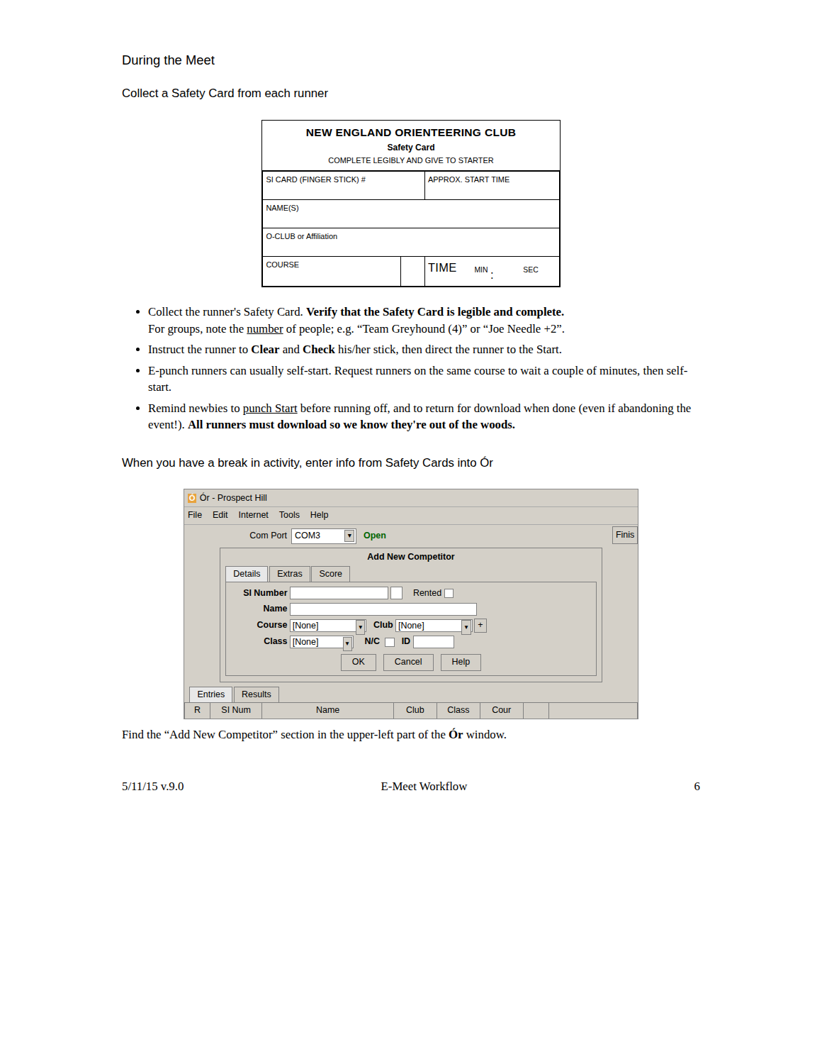During the Meet
Collect a Safety Card from each runner
NEW ENGLAND ORIENTEERING CLUB
Safety Card
COMPLETE LEGIBLY AND GIVE TO STARTER
| SI CARD (FINGER STICK) # | APPROX. START TIME |
| NAME(S) |
| O-CLUB or Affiliation |
| COURSE | | TIME MIN SEC : |
Collect the runner's Safety Card. Verify that the Safety Card is legible and complete.
For groups, note the number of people; e.g. “Team Greyhound (4)” or “Joe Needle +2”.
Instruct the runner to Clear and Check his/her stick, then direct the runner to the Start.
E-punch runners can usually self-start. Request runners on the same course to wait a couple of minutes, then self-start.
Remind newbies to punch Start before running off, and to return for download when done (even if abandoning the event!). All runners must download so we know they're out of the woods.
When you have a break in activity, enter info from Safety Cards into Ór
ÓÓr - Prospect Hill
File Edit Internet Tools Help
Com Port COM3 Open Finis
Add New Competitor
Details Extras Score
SI Number Rented
Name
Course [None] Club [None] +
Class [None] N/C ID
OK Cancel Help
Entries Results
R
SI Num
Name
Club
Class
Cour
Find the “Add New Competitor” section in the upper-left part of the Ór window.
5/11/15 v.9.0
E-Meet Workflow
6